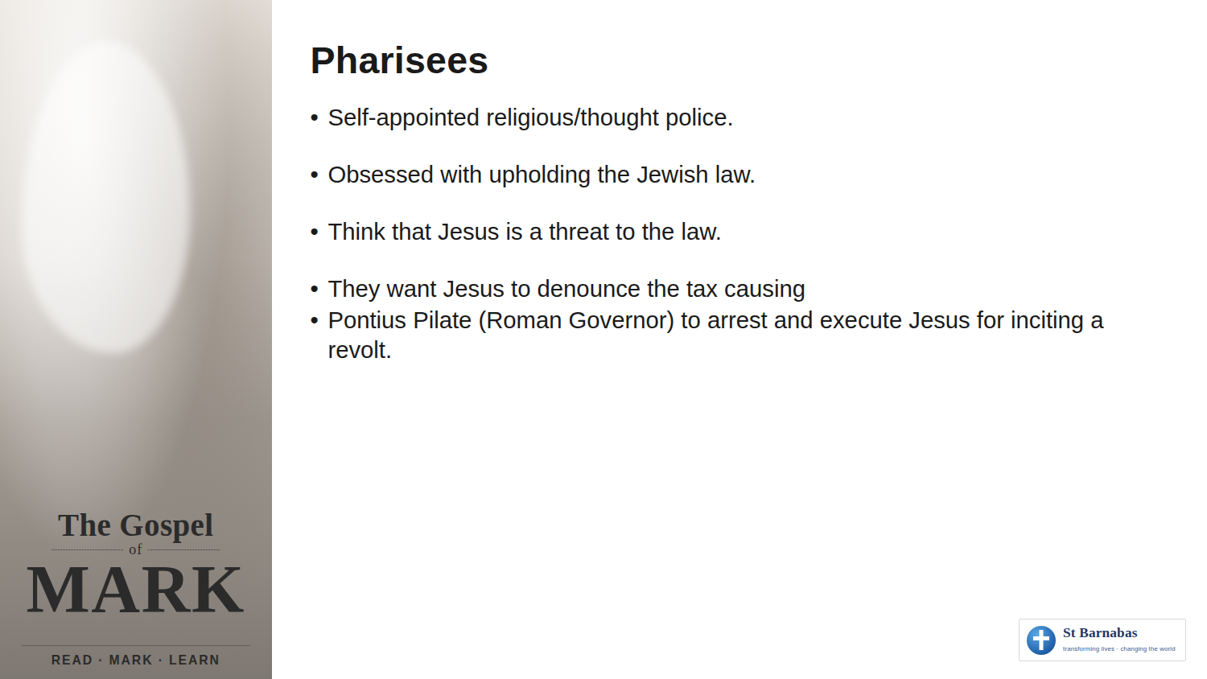The Gospel of MARK
READ · MARK · LEARN
Pharisees
Self-appointed religious/thought police.
Obsessed with upholding the Jewish law.
Think that Jesus is a threat to the law.
They want Jesus to denounce the tax causing
Pontius Pilate (Roman Governor) to arrest and execute Jesus for inciting a revolt.
St Barnabas
transforming lives · changing the world